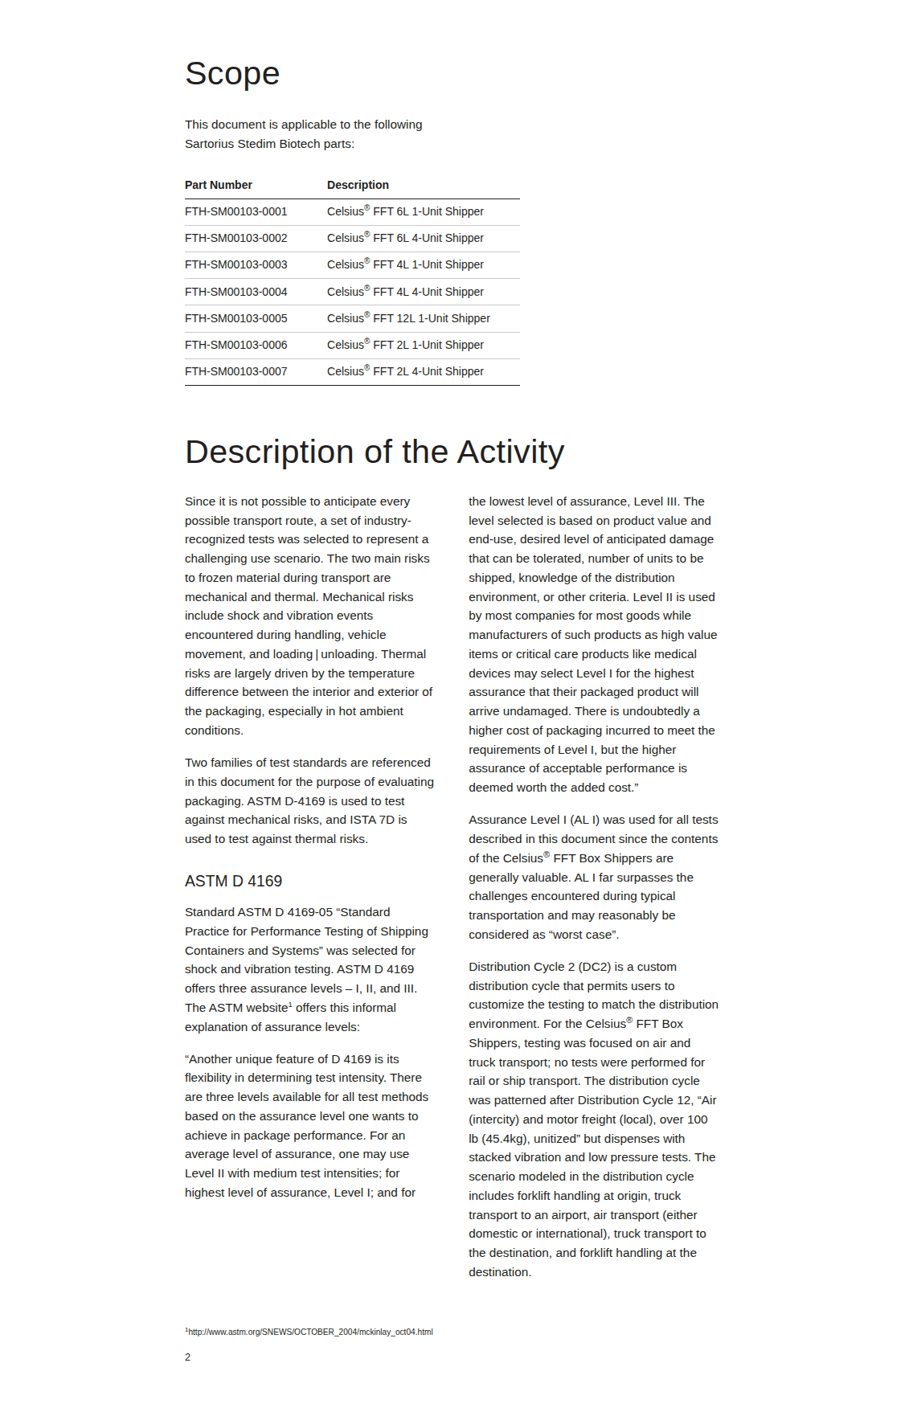Scope
This document is applicable to the following
Sartorius Stedim Biotech parts:
| Part Number | Description |
| --- | --- |
| FTH-SM00103-0001 | Celsius ® FFT 6L 1-Unit Shipper |
| FTH-SM00103-0002 | Celsius ® FFT 6L 4-Unit Shipper |
| FTH-SM00103-0003 | Celsius ® FFT 4L 1-Unit Shipper |
| FTH-SM00103-0004 | Celsius ® FFT 4L 4-Unit Shipper |
| FTH-SM00103-0005 | Celsius ® FFT 12L 1-Unit Shipper |
| FTH-SM00103-0006 | Celsius ® FFT 2L 1-Unit Shipper |
| FTH-SM00103-0007 | Celsius ® FFT 2L 4-Unit Shipper |
Description of the Activity
Since it is not possible to anticipate every possible transport route, a set of industry-recognized tests was selected to represent a challenging use scenario. The two main risks to frozen material during transport are mechanical and thermal. Mechanical risks include shock and vibration events encountered during handling, vehicle movement, and loading | unloading. Thermal risks are largely driven by the temperature difference between the interior and exterior of the packaging, especially in hot ambient conditions.
Two families of test standards are referenced in this document for the purpose of evaluating packaging. ASTM D-4169 is used to test against mechanical risks, and ISTA 7D is used to test against thermal risks.
ASTM D 4169
Standard ASTM D 4169-05 “Standard Practice for Performance Testing of Shipping Containers and Systems” was selected for shock and vibration testing. ASTM D 4169 offers three assurance levels – I, II, and III. The ASTM website1 offers this informal explanation of assurance levels:
“Another unique feature of D 4169 is its flexibility in determining test intensity. There are three levels available for all test methods based on the assurance level one wants to achieve in package performance. For an average level of assurance, one may use Level II with medium test intensities; for highest level of assurance, Level I; and for
the lowest level of assurance, Level III. The level selected is based on product value and end-use, desired level of anticipated damage that can be tolerated, number of units to be shipped, knowledge of the distribution environment, or other criteria. Level II is used by most companies for most goods while manufacturers of such products as high value items or critical care products like medical devices may select Level I for the highest assurance that their packaged product will arrive undamaged. There is undoubtedly a higher cost of packaging incurred to meet the requirements of Level I, but the higher assurance of acceptable performance is deemed worth the added cost.”
Assurance Level I (AL I) was used for all tests described in this document since the contents of the Celsius® FFT Box Shippers are generally valuable. AL I far surpasses the challenges encountered during typical transportation and may reasonably be considered as “worst case”.
Distribution Cycle 2 (DC2) is a custom distribution cycle that permits users to customize the testing to match the distribution environment. For the Celsius® FFT Box Shippers, testing was focused on air and truck transport; no tests were performed for rail or ship transport. The distribution cycle was patterned after Distribution Cycle 12, “Air (intercity) and motor freight (local), over 100 lb (45.4kg), unitized” but dispenses with stacked vibration and low pressure tests. The scenario modeled in the distribution cycle includes forklift handling at origin, truck transport to an airport, air transport (either domestic or international), truck transport to the destination, and forklift handling at the destination.
1http://www.astm.org/SNEWS/OCTOBER_2004/mckinlay_oct04.html
2